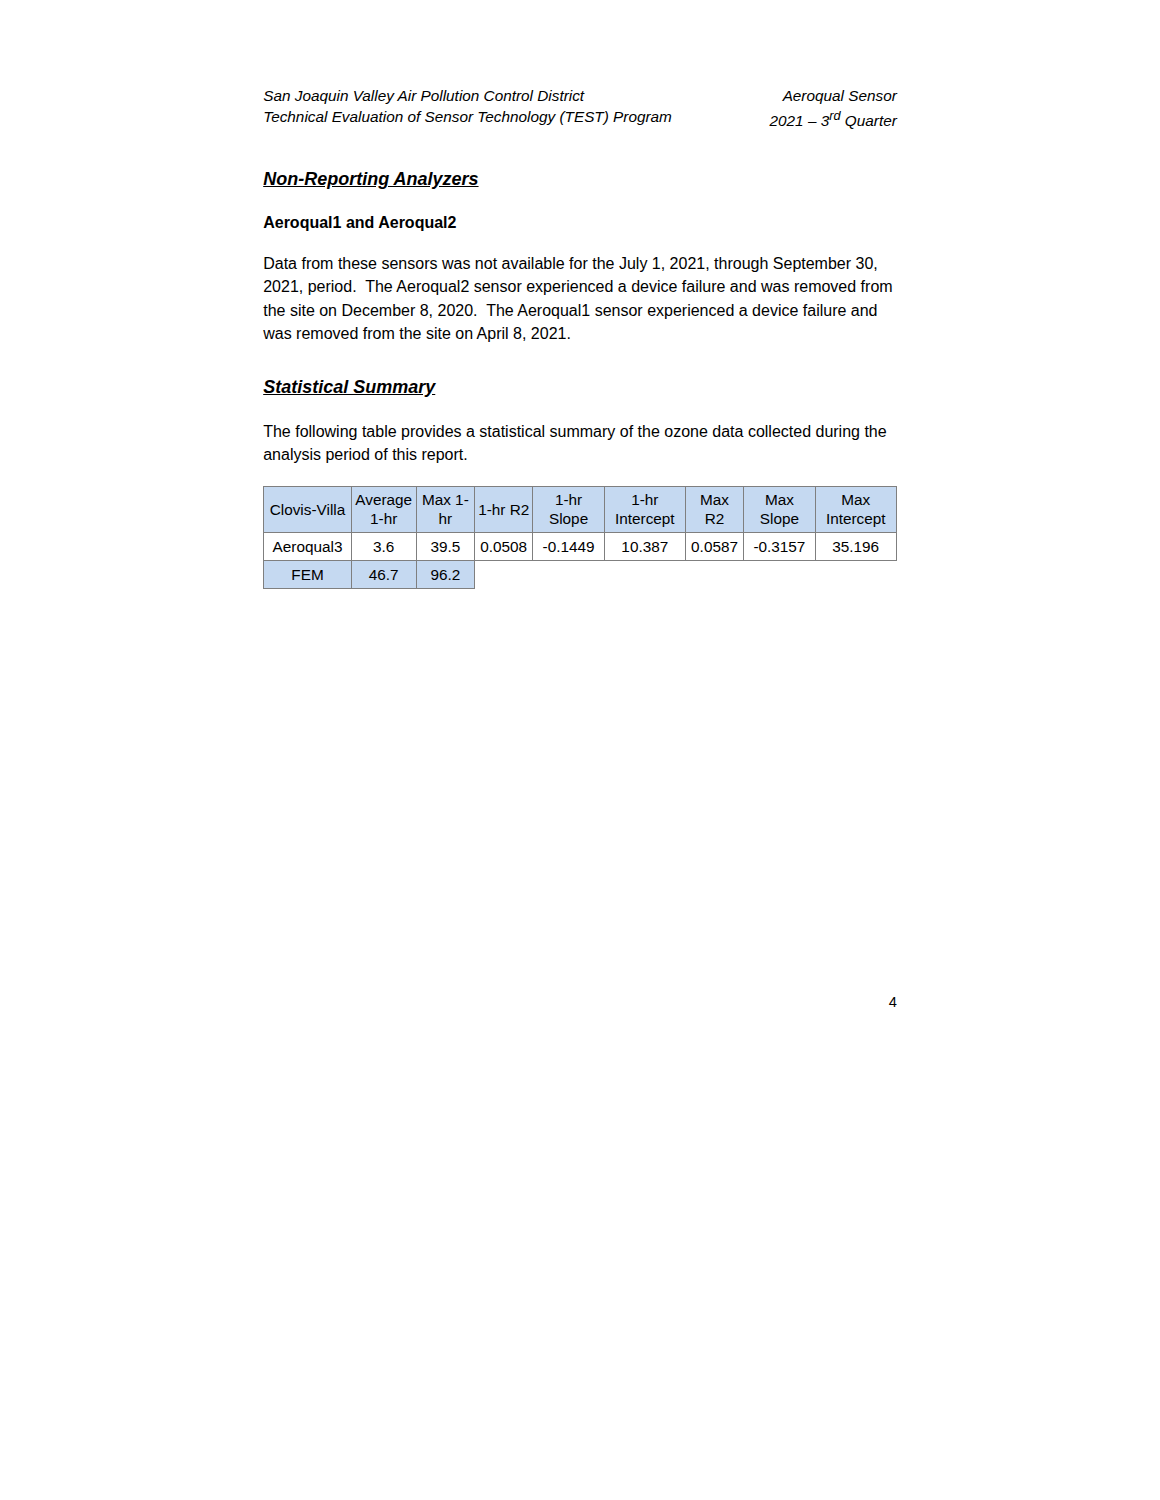San Joaquin Valley Air Pollution Control District
Technical Evaluation of Sensor Technology (TEST) Program
Aeroqual Sensor
2021 – 3rd Quarter
Non-Reporting Analyzers
Aeroqual1 and Aeroqual2
Data from these sensors was not available for the July 1, 2021, through September 30, 2021, period. The Aeroqual2 sensor experienced a device failure and was removed from the site on December 8, 2020. The Aeroqual1 sensor experienced a device failure and was removed from the site on April 8, 2021.
Statistical Summary
The following table provides a statistical summary of the ozone data collected during the analysis period of this report.
| Clovis-Villa | Average 1-hr | Max 1-hr | 1-hr R2 | 1-hr Slope | 1-hr Intercept | Max R2 | Max Slope | Max Intercept |
| --- | --- | --- | --- | --- | --- | --- | --- | --- |
| Aeroqual3 | 3.6 | 39.5 | 0.0508 | -0.1449 | 10.387 | 0.0587 | -0.3157 | 35.196 |
| FEM | 46.7 | 96.2 | | | | | | |
4